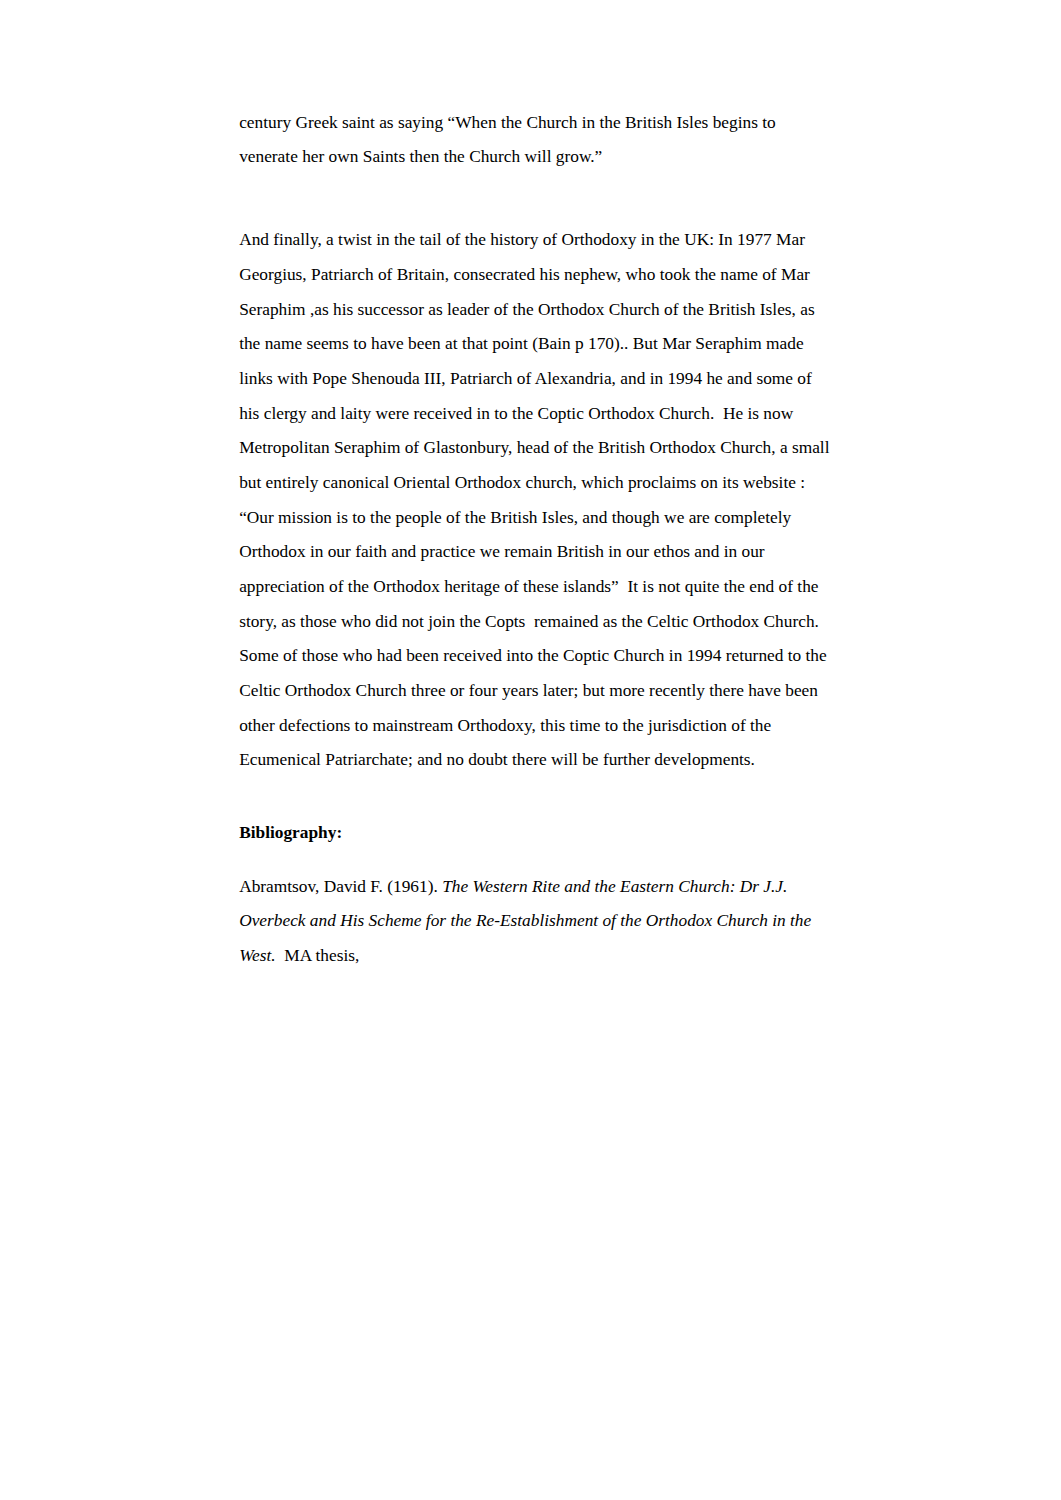century Greek saint as saying “When the Church in the British Isles begins to venerate her own Saints then the Church will grow.”
And finally, a twist in the tail of the history of Orthodoxy in the UK: In 1977 Mar Georgius, Patriarch of Britain, consecrated his nephew, who took the name of Mar Seraphim ,as his successor as leader of the Orthodox Church of the British Isles, as the name seems to have been at that point (Bain p 170).. But Mar Seraphim made links with Pope Shenouda III, Patriarch of Alexandria, and in 1994 he and some of his clergy and laity were received in to the Coptic Orthodox Church. He is now Metropolitan Seraphim of Glastonbury, head of the British Orthodox Church, a small but entirely canonical Oriental Orthodox church, which proclaims on its website : “Our mission is to the people of the British Isles, and though we are completely Orthodox in our faith and practice we remain British in our ethos and in our appreciation of the Orthodox heritage of these islands” It is not quite the end of the story, as those who did not join the Copts remained as the Celtic Orthodox Church. Some of those who had been received into the Coptic Church in 1994 returned to the Celtic Orthodox Church three or four years later; but more recently there have been other defections to mainstream Orthodoxy, this time to the jurisdiction of the Ecumenical Patriarchate; and no doubt there will be further developments.
Bibliography:
Abramtsov, David F. (1961). The Western Rite and the Eastern Church: Dr J.J. Overbeck and His Scheme for the Re-Establishment of the Orthodox Church in the West. MA thesis,